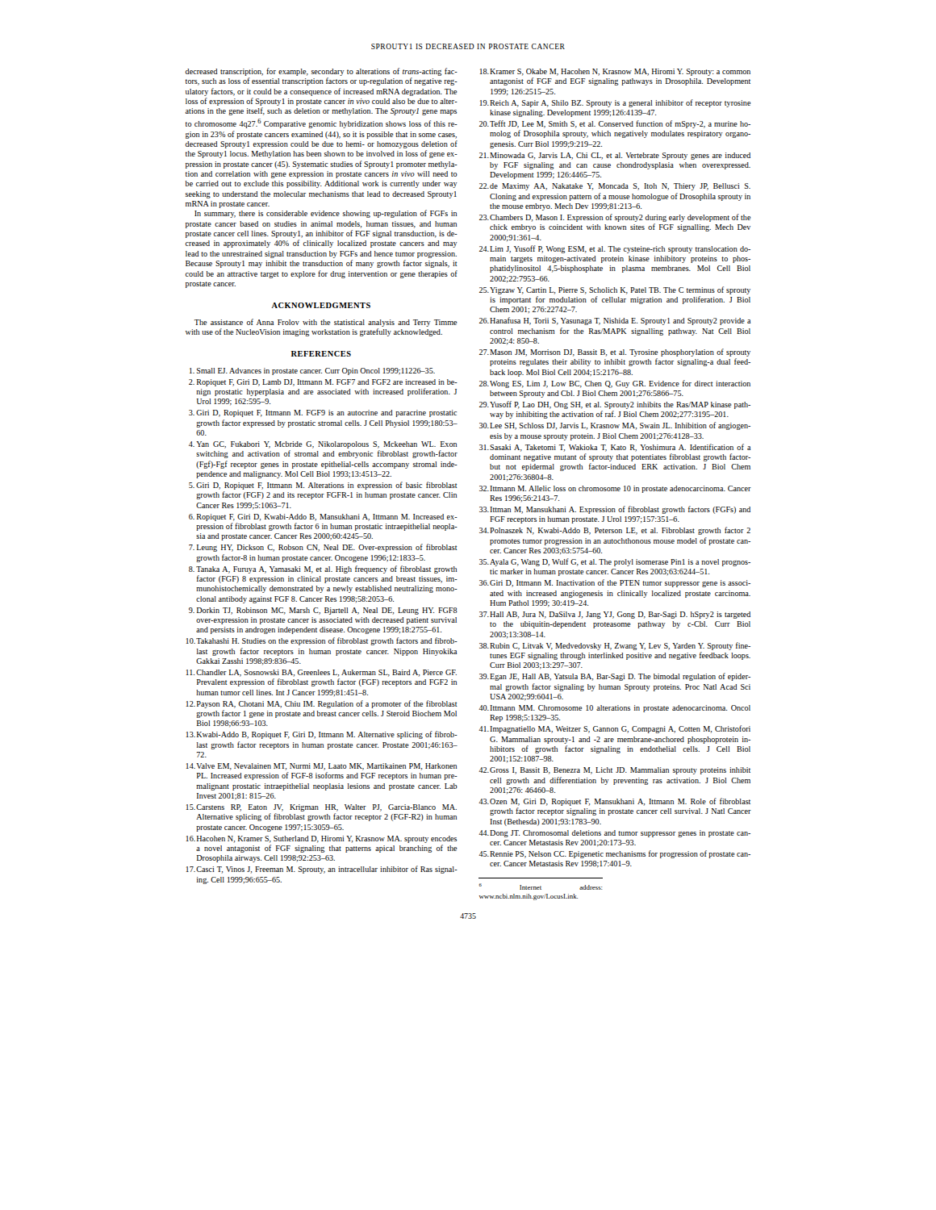SPROUTY1 IS DECREASED IN PROSTATE CANCER
decreased transcription, for example, secondary to alterations of trans-acting factors, such as loss of essential transcription factors or up-regulation of negative regulatory factors, or it could be a consequence of increased mRNA degradation. The loss of expression of Sprouty1 in prostate cancer in vivo could also be due to alterations in the gene itself, such as deletion or methylation. The Sprouty1 gene maps to chromosome 4q27.6 Comparative genomic hybridization shows loss of this region in 23% of prostate cancers examined (44), so it is possible that in some cases, decreased Sprouty1 expression could be due to hemi- or homozygous deletion of the Sprouty1 locus. Methylation has been shown to be involved in loss of gene expression in prostate cancer (45). Systematic studies of Sprouty1 promoter methylation and correlation with gene expression in prostate cancers in vivo will need to be carried out to exclude this possibility. Additional work is currently under way seeking to understand the molecular mechanisms that lead to decreased Sprouty1 mRNA in prostate cancer.
In summary, there is considerable evidence showing up-regulation of FGFs in prostate cancer based on studies in animal models, human tissues, and human prostate cancer cell lines. Sprouty1, an inhibitor of FGF signal transduction, is decreased in approximately 40% of clinically localized prostate cancers and may lead to the unrestrained signal transduction by FGFs and hence tumor progression. Because Sprouty1 may inhibit the transduction of many growth factor signals, it could be an attractive target to explore for drug intervention or gene therapies of prostate cancer.
ACKNOWLEDGMENTS
The assistance of Anna Frolov with the statistical analysis and Terry Timme with use of the NucleoVision imaging workstation is gratefully acknowledged.
REFERENCES
Small EJ. Advances in prostate cancer. Curr Opin Oncol 1999;11226–35.
Ropiquet F, Giri D, Lamb DJ, Ittmann M. FGF7 and FGF2 are increased in benign prostatic hyperplasia and are associated with increased proliferation. J Urol 1999; 162:595–9.
Giri D, Ropiquet F, Ittmann M. FGF9 is an autocrine and paracrine prostatic growth factor expressed by prostatic stromal cells. J Cell Physiol 1999;180:53–60.
Yan GC, Fukabori Y, Mcbride G, Nikolaropolous S, Mckeehan WL. Exon switching and activation of stromal and embryonic fibroblast growth-factor (Fgf)-Fgf receptor genes in prostate epithelial-cells accompany stromal independence and malignancy. Mol Cell Biol 1993;13:4513–22.
Giri D, Ropiquet F, Ittmann M. Alterations in expression of basic fibroblast growth factor (FGF) 2 and its receptor FGFR-1 in human prostate cancer. Clin Cancer Res 1999;5:1063–71.
Ropiquet F, Giri D, Kwabi-Addo B, Mansukhani A, Ittmann M. Increased expression of fibroblast growth factor 6 in human prostatic intraepithelial neoplasia and prostate cancer. Cancer Res 2000;60:4245–50.
Leung HY, Dickson C, Robson CN, Neal DE. Over-expression of fibroblast growth factor-8 in human prostate cancer. Oncogene 1996;12:1833–5.
Tanaka A, Furuya A, Yamasaki M, et al. High frequency of fibroblast growth factor (FGF) 8 expression in clinical prostate cancers and breast tissues, immunohistochemically demonstrated by a newly established neutralizing monoclonal antibody against FGF 8. Cancer Res 1998;58:2053–6.
Dorkin TJ, Robinson MC, Marsh C, Bjartell A, Neal DE, Leung HY. FGF8 over-expression in prostate cancer is associated with decreased patient survival and persists in androgen independent disease. Oncogene 1999;18:2755–61.
Takahashi H. Studies on the expression of fibroblast growth factors and fibroblast growth factor receptors in human prostate cancer. Nippon Hinyokika Gakkai Zasshi 1998;89:836–45.
Chandler LA, Sosnowski BA, Greenlees L, Aukerman SL, Baird A, Pierce GF. Prevalent expression of fibroblast growth factor (FGF) receptors and FGF2 in human tumor cell lines. Int J Cancer 1999;81:451–8.
Payson RA, Chotani MA, Chiu IM. Regulation of a promoter of the fibroblast growth factor 1 gene in prostate and breast cancer cells. J Steroid Biochem Mol Biol 1998;66:93–103.
Kwabi-Addo B, Ropiquet F, Giri D, Ittmann M. Alternative splicing of fibroblast growth factor receptors in human prostate cancer. Prostate 2001;46:163–72.
Valve EM, Nevalainen MT, Nurmi MJ, Laato MK, Martikainen PM, Harkonen PL. Increased expression of FGF-8 isoforms and FGF receptors in human premalignant prostatic intraepithelial neoplasia lesions and prostate cancer. Lab Invest 2001;81: 815–26.
Carstens RP, Eaton JV, Krigman HR, Walter PJ, Garcia-Blanco MA. Alternative splicing of fibroblast growth factor receptor 2 (FGF-R2) in human prostate cancer. Oncogene 1997;15:3059–65.
Hacohen N, Kramer S, Sutherland D, Hiromi Y, Krasnow MA. sprouty encodes a novel antagonist of FGF signaling that patterns apical branching of the Drosophila airways. Cell 1998;92:253–63.
Casci T, Vinos J, Freeman M. Sprouty, an intracellular inhibitor of Ras signaling. Cell 1999;96:655–65.
Kramer S, Okabe M, Hacohen N, Krasnow MA, Hiromi Y. Sprouty: a common antagonist of FGF and EGF signaling pathways in Drosophila. Development 1999; 126:2515–25.
Reich A, Sapir A, Shilo BZ. Sprouty is a general inhibitor of receptor tyrosine kinase signaling. Development 1999;126:4139–47.
Tefft JD, Lee M, Smith S, et al. Conserved function of mSpry-2, a murine homolog of Drosophila sprouty, which negatively modulates respiratory organogenesis. Curr Biol 1999;9:219–22.
Minowada G, Jarvis LA, Chi CL, et al. Vertebrate Sprouty genes are induced by FGF signaling and can cause chondrodysplasia when overexpressed. Development 1999; 126:4465–75.
de Maximy AA, Nakatake Y, Moncada S, Itoh N, Thiery JP, Bellusci S. Cloning and expression pattern of a mouse homologue of Drosophila sprouty in the mouse embryo. Mech Dev 1999;81:213–6.
Chambers D, Mason I. Expression of sprouty2 during early development of the chick embryo is coincident with known sites of FGF signalling. Mech Dev 2000;91:361–4.
Lim J, Yusoff P, Wong ESM, et al. The cysteine-rich sprouty translocation domain targets mitogen-activated protein kinase inhibitory proteins to phosphatidylinositol 4,5-bisphosphate in plasma membranes. Mol Cell Biol 2002;22:7953–66.
Yigzaw Y, Cartin L, Pierre S, Scholich K, Patel TB. The C terminus of sprouty is important for modulation of cellular migration and proliferation. J Biol Chem 2001; 276:22742–7.
Hanafusa H, Torii S, Yasunaga T, Nishida E. Sprouty1 and Sprouty2 provide a control mechanism for the Ras/MAPK signalling pathway. Nat Cell Biol 2002;4: 850–8.
Mason JM, Morrison DJ, Bassit B, et al. Tyrosine phosphorylation of sprouty proteins regulates their ability to inhibit growth factor signaling-a dual feedback loop. Mol Biol Cell 2004;15:2176–88.
Wong ES, Lim J, Low BC, Chen Q, Guy GR. Evidence for direct interaction between Sprouty and Cbl. J Biol Chem 2001;276:5866–75.
Yusoff P, Lao DH, Ong SH, et al. Sprouty2 inhibits the Ras/MAP kinase pathway by inhibiting the activation of raf. J Biol Chem 2002;277:3195–201.
Lee SH, Schloss DJ, Jarvis L, Krasnow MA, Swain JL. Inhibition of angiogenesis by a mouse sprouty protein. J Biol Chem 2001;276:4128–33.
Sasaki A, Taketomi T, Wakioka T, Kato R, Yoshimura A. Identification of a dominant negative mutant of sprouty that potentiates fibroblast growth factor-but not epidermal growth factor-induced ERK activation. J Biol Chem 2001;276:36804–8.
Ittmann M. Allelic loss on chromosome 10 in prostate adenocarcinoma. Cancer Res 1996;56:2143–7.
Ittman M, Mansukhani A. Expression of fibroblast growth factors (FGFs) and FGF receptors in human prostate. J Urol 1997;157:351–6.
Polnaszek N, Kwabi-Addo B, Peterson LE, et al. Fibroblast growth factor 2 promotes tumor progression in an autochthonous mouse model of prostate cancer. Cancer Res 2003;63:5754–60.
Ayala G, Wang D, Wulf G, et al. The prolyl isomerase Pin1 is a novel prognostic marker in human prostate cancer. Cancer Res 2003;63:6244–51.
Giri D, Ittmann M. Inactivation of the PTEN tumor suppressor gene is associated with increased angiogenesis in clinically localized prostate carcinoma. Hum Pathol 1999; 30:419–24.
Hall AB, Jura N, DaSilva J, Jang YJ, Gong D, Bar-Sagi D. hSpry2 is targeted to the ubiquitin-dependent proteasome pathway by c-Cbl. Curr Biol 2003;13:308–14.
Rubin C, Litvak V, Medvedovsky H, Zwang Y, Lev S, Yarden Y. Sprouty fine-tunes EGF signaling through interlinked positive and negative feedback loops. Curr Biol 2003;13:297–307.
Egan JE, Hall AB, Yatsula BA, Bar-Sagi D. The bimodal regulation of epidermal growth factor signaling by human Sprouty proteins. Proc Natl Acad Sci USA 2002;99:6041–6.
Ittmann MM. Chromosome 10 alterations in prostate adenocarcinoma. Oncol Rep 1998;5:1329–35.
Impagnatiello MA, Weitzer S, Gannon G, Compagni A, Cotten M, Christofori G. Mammalian sprouty-1 and -2 are membrane-anchored phosphoprotein inhibitors of growth factor signaling in endothelial cells. J Cell Biol 2001;152:1087–98.
Gross I, Bassit B, Benezra M, Licht JD. Mammalian sprouty proteins inhibit cell growth and differentiation by preventing ras activation. J Biol Chem 2001;276: 46460–8.
Ozen M, Giri D, Ropiquet F, Mansukhani A, Ittmann M. Role of fibroblast growth factor receptor signaling in prostate cancer cell survival. J Natl Cancer Inst (Bethesda) 2001;93:1783–90.
Dong JT. Chromosomal deletions and tumor suppressor genes in prostate cancer. Cancer Metastasis Rev 2001;20:173–93.
Rennie PS, Nelson CC. Epigenetic mechanisms for progression of prostate cancer. Cancer Metastasis Rev 1998;17:401–9.
6 Internet address: www.ncbi.nlm.nih.gov/LocusLink.
4735